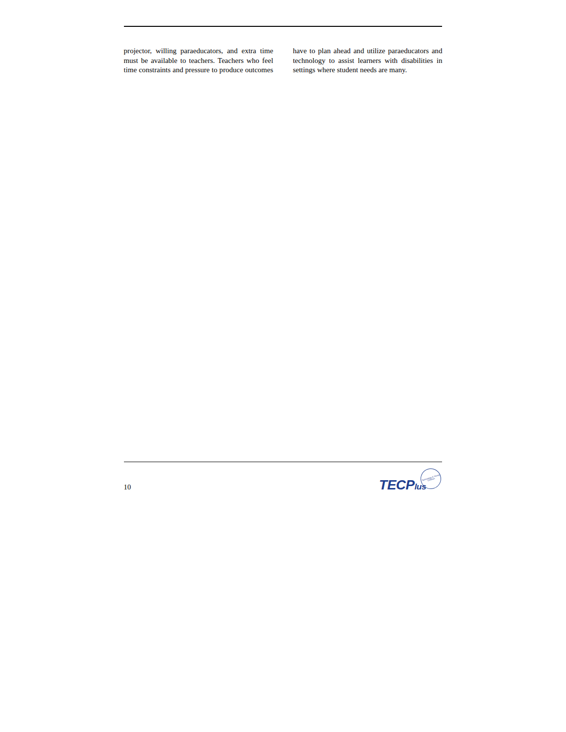projector, willing paraeducators, and extra time must be available to teachers. Teachers who feel time constraints and pressure to produce outcomes have to plan ahead and utilize paraeducators and technology to assist learners with disabilities in settings where student needs are many.
10
TECPlus
Technology & Young Children